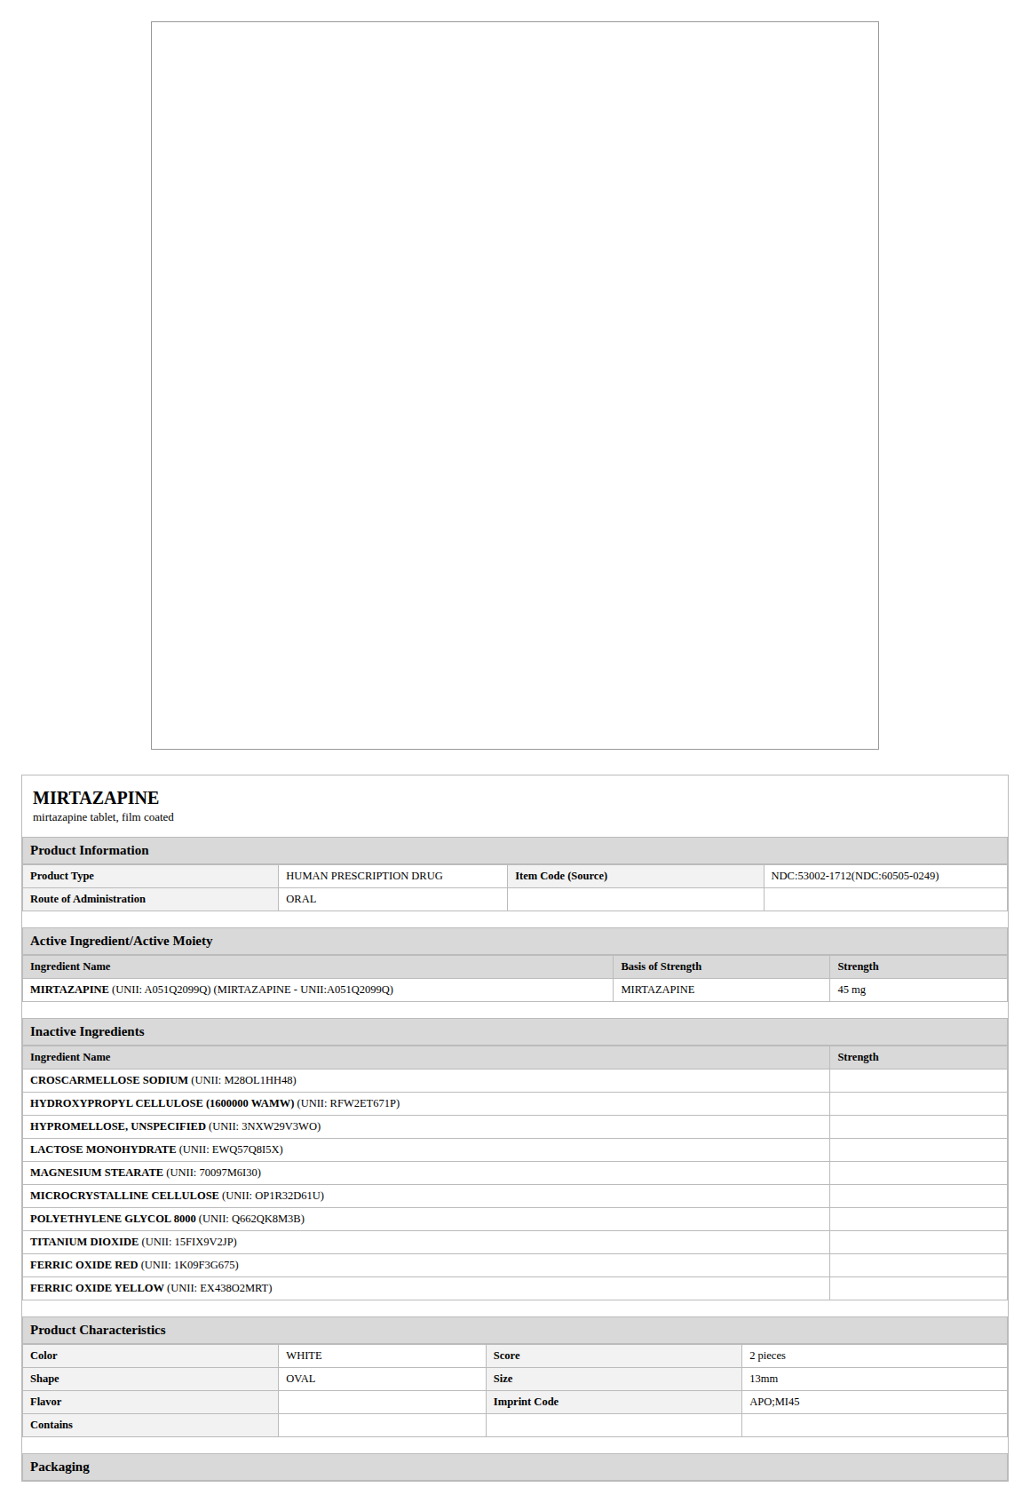MIRTAZAPINE
mirtazapine tablet, film coated
Product Information
| Product Type | HUMAN PRESCRIPTION DRUG | Item Code (Source) | NDC:53002-1712(NDC:60505-0249) |
| Route of Administration | ORAL | | |
Active Ingredient/Active Moiety
| Ingredient Name | Basis of Strength | Strength |
| --- | --- | --- |
| MIRTAZAPINE (UNII: A051Q2099Q) (MIRTAZAPINE - UNII:A051Q2099Q) | MIRTAZAPINE | 45 mg |
Inactive Ingredients
| Ingredient Name | Strength |
| --- | --- |
| CROSCARMELLOSE SODIUM (UNII: M28OL1HH48) | |
| HYDROXYPROPYL CELLULOSE (1600000 WAMW) (UNII: RFW2ET671P) | |
| HYPROMELLOSE, UNSPECIFIED (UNII: 3NXW29V3WO) | |
| LACTOSE MONOHYDRATE (UNII: EWQ57Q8I5X) | |
| MAGNESIUM STEARATE (UNII: 70097M6I30) | |
| MICROCRYSTALLINE CELLULOSE (UNII: OP1R32D61U) | |
| POLYETHYLENE GLYCOL 8000 (UNII: Q662QK8M3B) | |
| TITANIUM DIOXIDE (UNII: 15FIX9V2JP) | |
| FERRIC OXIDE RED (UNII: 1K09F3G675) | |
| FERRIC OXIDE YELLOW (UNII: EX438O2MRT) | |
Product Characteristics
| Color | WHITE | Score | 2 pieces |
| Shape | OVAL | Size | 13mm |
| Flavor | | Imprint Code | APO;MI45 |
| Contains | | | |
Packaging